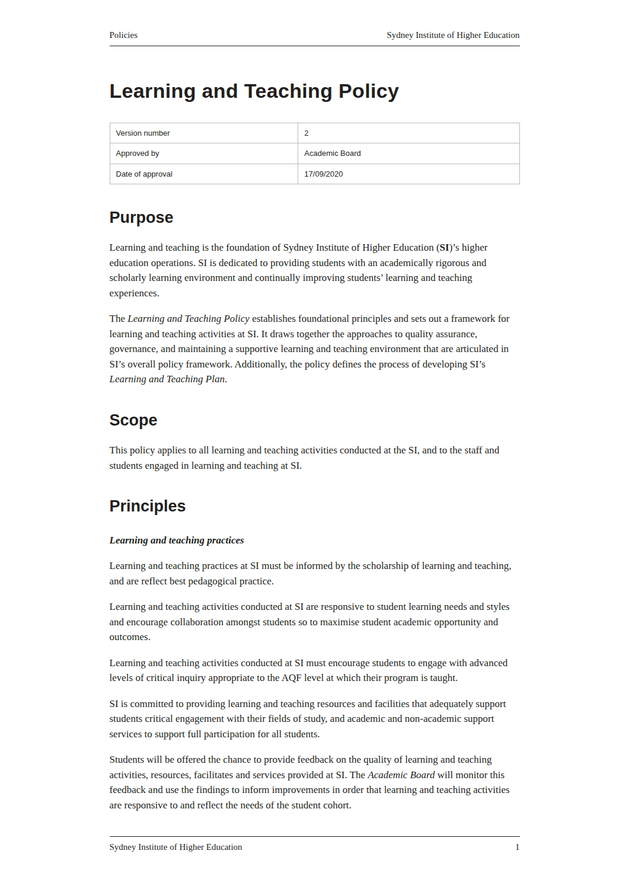Policies Sydney Institute of Higher Education
Learning and Teaching Policy
| Version number | 2 |
| Approved by | Academic Board |
| Date of approval | 17/09/2020 |
Purpose
Learning and teaching is the foundation of Sydney Institute of Higher Education (SI)’s higher education operations. SI is dedicated to providing students with an academically rigorous and scholarly learning environment and continually improving students’ learning and teaching experiences.
The Learning and Teaching Policy establishes foundational principles and sets out a framework for learning and teaching activities at SI. It draws together the approaches to quality assurance, governance, and maintaining a supportive learning and teaching environment that are articulated in SI’s overall policy framework. Additionally, the policy defines the process of developing SI’s Learning and Teaching Plan.
Scope
This policy applies to all learning and teaching activities conducted at the SI, and to the staff and students engaged in learning and teaching at SI.
Principles
Learning and teaching practices
Learning and teaching practices at SI must be informed by the scholarship of learning and teaching, and are reflect best pedagogical practice.
Learning and teaching activities conducted at SI are responsive to student learning needs and styles and encourage collaboration amongst students so to maximise student academic opportunity and outcomes.
Learning and teaching activities conducted at SI must encourage students to engage with advanced levels of critical inquiry appropriate to the AQF level at which their program is taught.
SI is committed to providing learning and teaching resources and facilities that adequately support students critical engagement with their fields of study, and academic and non-academic support services to support full participation for all students.
Students will be offered the chance to provide feedback on the quality of learning and teaching activities, resources, facilitates and services provided at SI. The Academic Board will monitor this feedback and use the findings to inform improvements in order that learning and teaching activities are responsive to and reflect the needs of the student cohort.
Sydney Institute of Higher Education 1